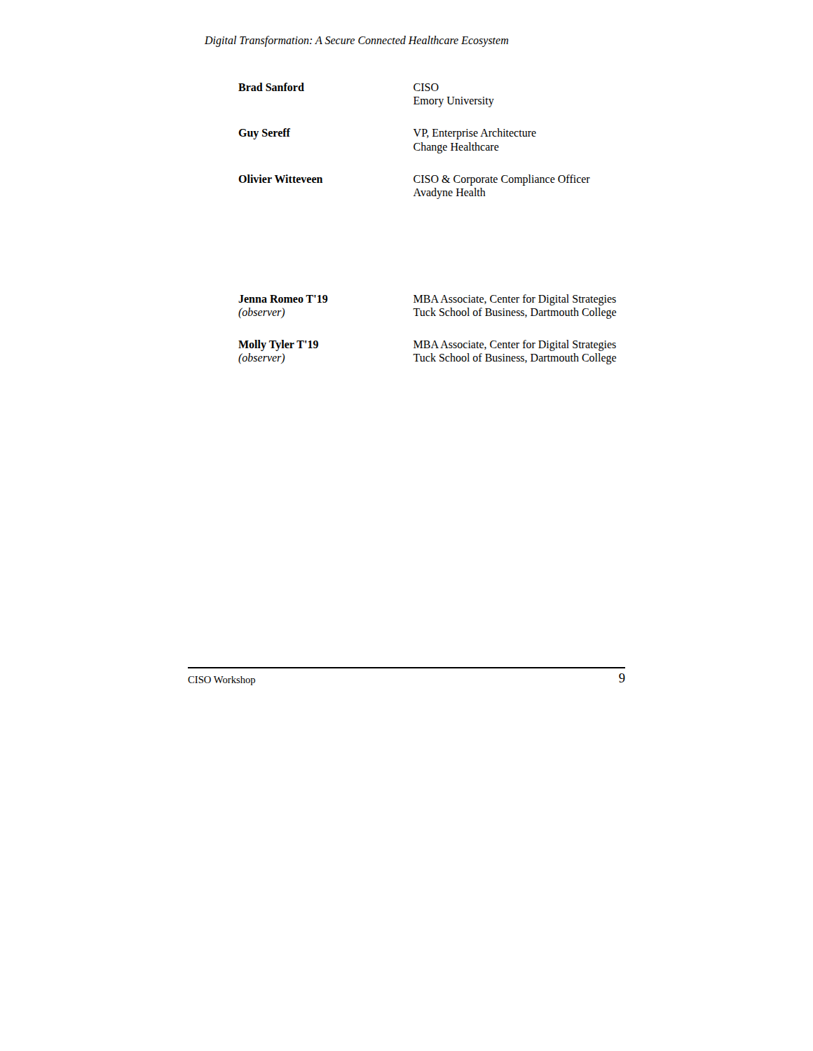Digital Transformation: A Secure Connected Healthcare Ecosystem
Brad Sanford
CISO
Emory University
Guy Sereff
VP, Enterprise Architecture
Change Healthcare
Olivier Witteveen
CISO & Corporate Compliance Officer
Avadyne Health
Jenna Romeo T'19(observer)
MBA Associate, Center for Digital Strategies
Tuck School of Business, Dartmouth College
Molly Tyler T'19(observer)
MBA Associate, Center for Digital Strategies
Tuck School of Business, Dartmouth College
CISO Workshop
9